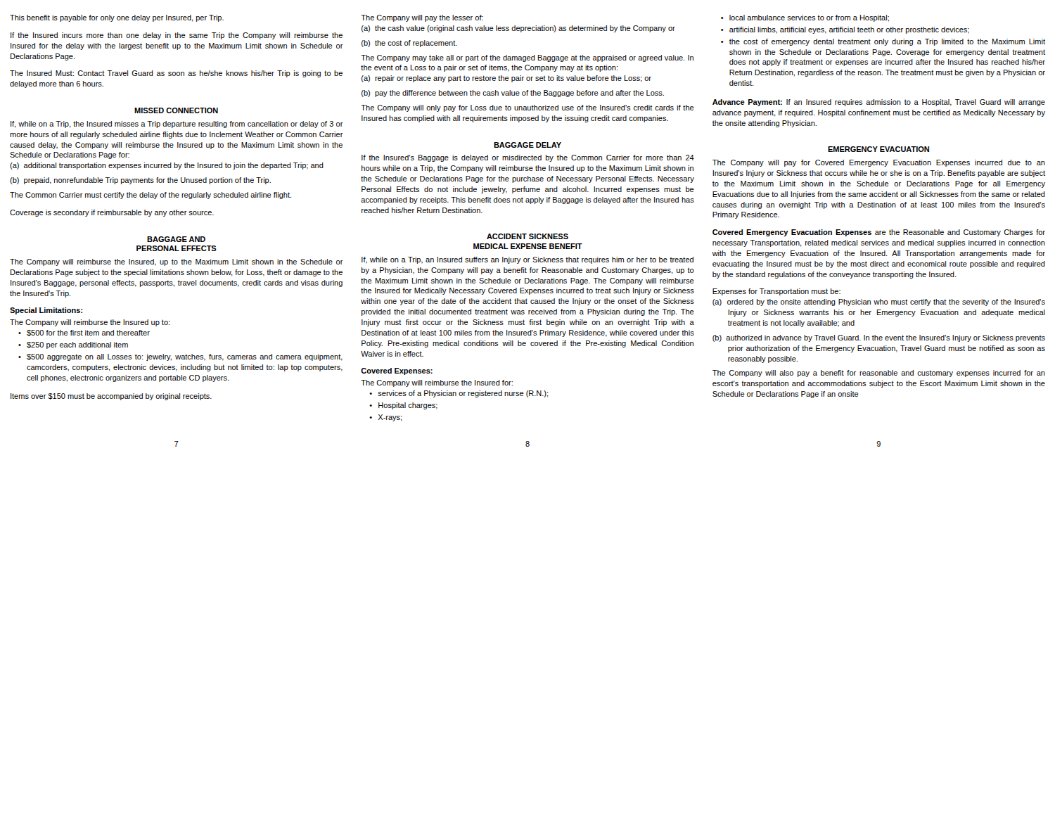This benefit is payable for only one delay per Insured, per Trip.
If the Insured incurs more than one delay in the same Trip the Company will reimburse the Insured for the delay with the largest benefit up to the Maximum Limit shown in Schedule or Declarations Page.
The Insured Must: Contact Travel Guard as soon as he/she knows his/her Trip is going to be delayed more than 6 hours.
Missed Connection
If, while on a Trip, the Insured misses a Trip departure resulting from cancellation or delay of 3 or more hours of all regularly scheduled airline flights due to Inclement Weather or Common Carrier caused delay, the Company will reimburse the Insured up to the Maximum Limit shown in the Schedule or Declarations Page for:
(a) additional transportation expenses incurred by the Insured to join the departed Trip; and
(b) prepaid, nonrefundable Trip payments for the Unused portion of the Trip.
The Common Carrier must certify the delay of the regularly scheduled airline flight.
Coverage is secondary if reimbursable by any other source.
Baggage and
Personal Effects
The Company will reimburse the Insured, up to the Maximum Limit shown in the Schedule or Declarations Page subject to the special limitations shown below, for Loss, theft or damage to the Insured's Baggage, personal effects, passports, travel documents, credit cards and visas during the Insured's Trip.
Special Limitations:
The Company will reimburse the Insured up to:
$500 for the first item and thereafter
$250 per each additional item
$500 aggregate on all Losses to: jewelry, watches, furs, cameras and camera equipment, camcorders, computers, electronic devices, including but not limited to: lap top computers, cell phones, electronic organizers and portable CD players.
Items over $150 must be accompanied by original receipts.
7
The Company will pay the lesser of:
(a) the cash value (original cash value less depreciation) as determined by the Company or
(b) the cost of replacement.
The Company may take all or part of the damaged Baggage at the appraised or agreed value. In the event of a Loss to a pair or set of items, the Company may at its option:
(a) repair or replace any part to restore the pair or set to its value before the Loss; or
(b) pay the difference between the cash value of the Baggage before and after the Loss.
The Company will only pay for Loss due to unauthorized use of the Insured's credit cards if the Insured has complied with all requirements imposed by the issuing credit card companies.
Baggage Delay
If the Insured's Baggage is delayed or misdirected by the Common Carrier for more than 24 hours while on a Trip, the Company will reimburse the Insured up to the Maximum Limit shown in the Schedule or Declarations Page for the purchase of Necessary Personal Effects. Necessary Personal Effects do not include jewelry, perfume and alcohol. Incurred expenses must be accompanied by receipts. This benefit does not apply if Baggage is delayed after the Insured has reached his/her Return Destination.
Accident Sickness
Medical Expense Benefit
If, while on a Trip, an Insured suffers an Injury or Sickness that requires him or her to be treated by a Physician, the Company will pay a benefit for Reasonable and Customary Charges, up to the Maximum Limit shown in the Schedule or Declarations Page. The Company will reimburse the Insured for Medically Necessary Covered Expenses incurred to treat such Injury or Sickness within one year of the date of the accident that caused the Injury or the onset of the Sickness provided the initial documented treatment was received from a Physician during the Trip. The Injury must first occur or the Sickness must first begin while on an overnight Trip with a Destination of at least 100 miles from the Insured's Primary Residence, while covered under this Policy. Pre-existing medical conditions will be covered if the Pre-existing Medical Condition Waiver is in effect.
Covered Expenses:
The Company will reimburse the Insured for:
services of a Physician or registered nurse (R.N.);
Hospital charges;
X-rays;
8
local ambulance services to or from a Hospital;
artificial limbs, artificial eyes, artificial teeth or other prosthetic devices;
the cost of emergency dental treatment only during a Trip limited to the Maximum Limit shown in the Schedule or Declarations Page. Coverage for emergency dental treatment does not apply if treatment or expenses are incurred after the Insured has reached his/her Return Destination, regardless of the reason. The treatment must be given by a Physician or dentist.
Advance Payment: If an Insured requires admission to a Hospital, Travel Guard will arrange advance payment, if required. Hospital confinement must be certified as Medically Necessary by the onsite attending Physician.
Emergency Evacuation
The Company will pay for Covered Emergency Evacuation Expenses incurred due to an Insured's Injury or Sickness that occurs while he or she is on a Trip. Benefits payable are subject to the Maximum Limit shown in the Schedule or Declarations Page for all Emergency Evacuations due to all Injuries from the same accident or all Sicknesses from the same or related causes during an overnight Trip with a Destination of at least 100 miles from the Insured's Primary Residence.
Covered Emergency Evacuation Expenses are the Reasonable and Customary Charges for necessary Transportation, related medical services and medical supplies incurred in connection with the Emergency Evacuation of the Insured. All Transportation arrangements made for evacuating the Insured must be by the most direct and economical route possible and required by the standard regulations of the conveyance transporting the Insured.
Expenses for Transportation must be:
(a) ordered by the onsite attending Physician who must certify that the severity of the Insured's Injury or Sickness warrants his or her Emergency Evacuation and adequate medical treatment is not locally available; and
(b) authorized in advance by Travel Guard. In the event the Insured's Injury or Sickness prevents prior authorization of the Emergency Evacuation, Travel Guard must be notified as soon as reasonably possible.
The Company will also pay a benefit for reasonable and customary expenses incurred for an escort's transportation and accommodations subject to the Escort Maximum Limit shown in the Schedule or Declarations Page if an onsite
9